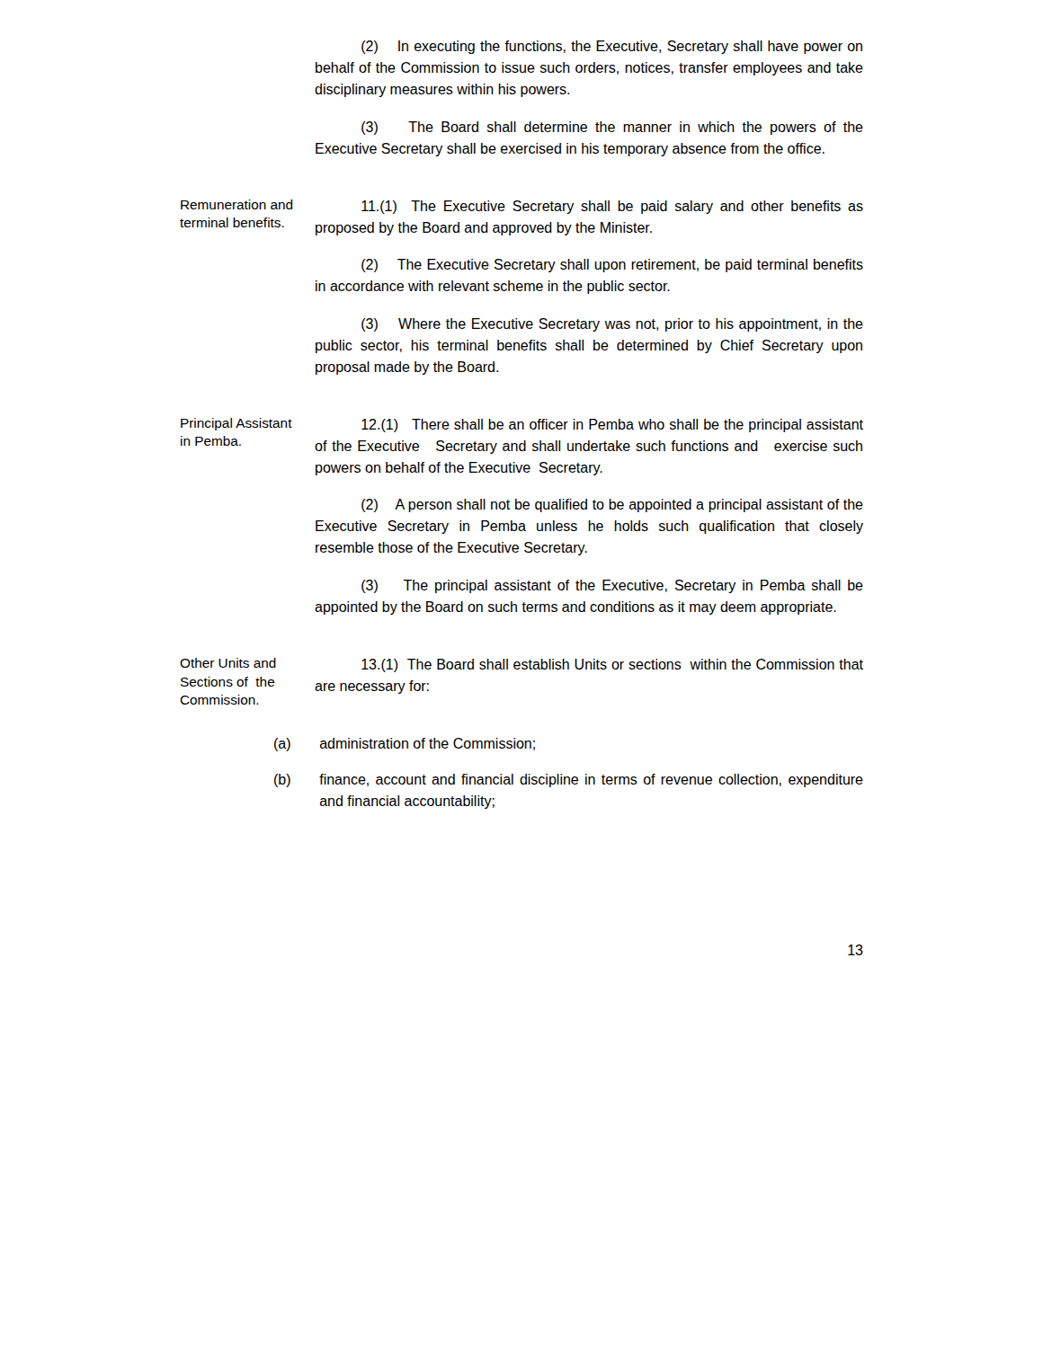(2) In executing the functions, the Executive, Secretary shall have power on behalf of the Commission to issue such orders, notices, transfer employees and take disciplinary measures within his powers.
(3) The Board shall determine the manner in which the powers of the Executive Secretary shall be exercised in his temporary absence from the office.
Remuneration and terminal benefits.
11.(1) The Executive Secretary shall be paid salary and other benefits as proposed by the Board and approved by the Minister.
(2) The Executive Secretary shall upon retirement, be paid terminal benefits in accordance with relevant scheme in the public sector.
(3) Where the Executive Secretary was not, prior to his appointment, in the public sector, his terminal benefits shall be determined by Chief Secretary upon proposal made by the Board.
Principal Assistant in Pemba.
12.(1) There shall be an officer in Pemba who shall be the principal assistant of the Executive Secretary and shall undertake such functions and exercise such powers on behalf of the Executive Secretary.
(2) A person shall not be qualified to be appointed a principal assistant of the Executive Secretary in Pemba unless he holds such qualification that closely resemble those of the Executive Secretary.
(3) The principal assistant of the Executive, Secretary in Pemba shall be appointed by the Board on such terms and conditions as it may deem appropriate.
Other Units and Sections of the Commission.
13.(1) The Board shall establish Units or sections within the Commission that are necessary for:
(a)
administration of the Commission;
(b)
finance, account and financial discipline in terms of revenue collection, expenditure and financial accountability;
13